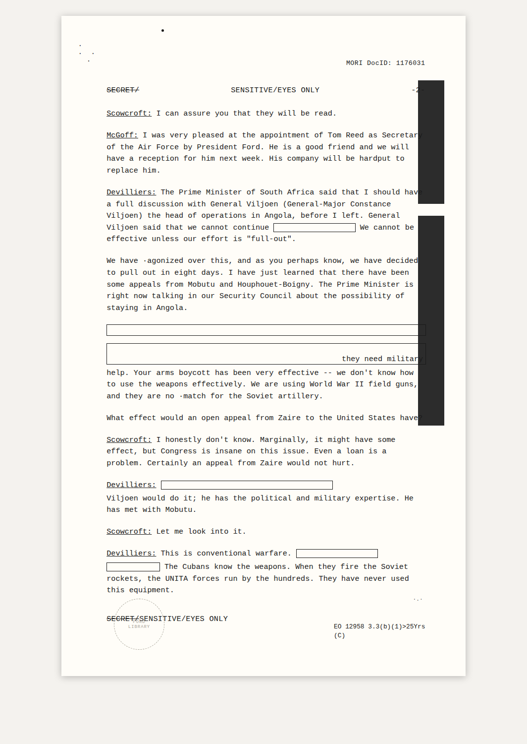· · · ·
MORI DocID: 1176031
SECRET/SENSITIVE/EYES ONLY -2-
Scowcroft: I can assure you that they will be read.
McGoff: I was very pleased at the appointment of Tom Reed as Secretary of the Air Force by President Ford. He is a good friend and we will have a reception for him next week. His company will be hardput to replace him.
Devilliers: The Prime Minister of South Africa said that I should have a full discussion with General Viljoen (General-Major Constance Viljoen) the head of operations in Angola, before I left. General Viljoen said that we cannot continue We cannot be effective unless our effort is "full-out".
We have ·agonized over this, and as you perhaps know, we have decided to pull out in eight days. I have just learned that there have been some appeals from Mobutu and Houphouet-Boigny. The Prime Minister is right now talking in our Security Council about the possibility of staying in Angola.
they need military
help. Your arms boycott has been very effective -- we don't know how to use the weapons effectively. We are using World War II field guns, and they are no ·match for the Soviet artillery.
What effect would an open appeal from Zaire to the United States have?
Scowcroft: I honestly don't know. Marginally, it might have some effect, but Congress is insane on this issue. Even a loan is a problem. Certainly an appeal from Zaire would not hurt.
Devilliers:
Viljoen would do it; he has the political and military expertise. He has met with Mobutu.
Scowcroft: Let me look into it.
Devilliers: This is conventional warfare.
The Cubans know the weapons. When they fire the Soviet rockets, the UNITA forces run by the hundreds. They have never used this equipment.
SECRET/SENSITIVE/EYES ONLY
FORD
LIBRARY
EO 12958 3.3(b)(1)>25Yrs
(C)
·.·